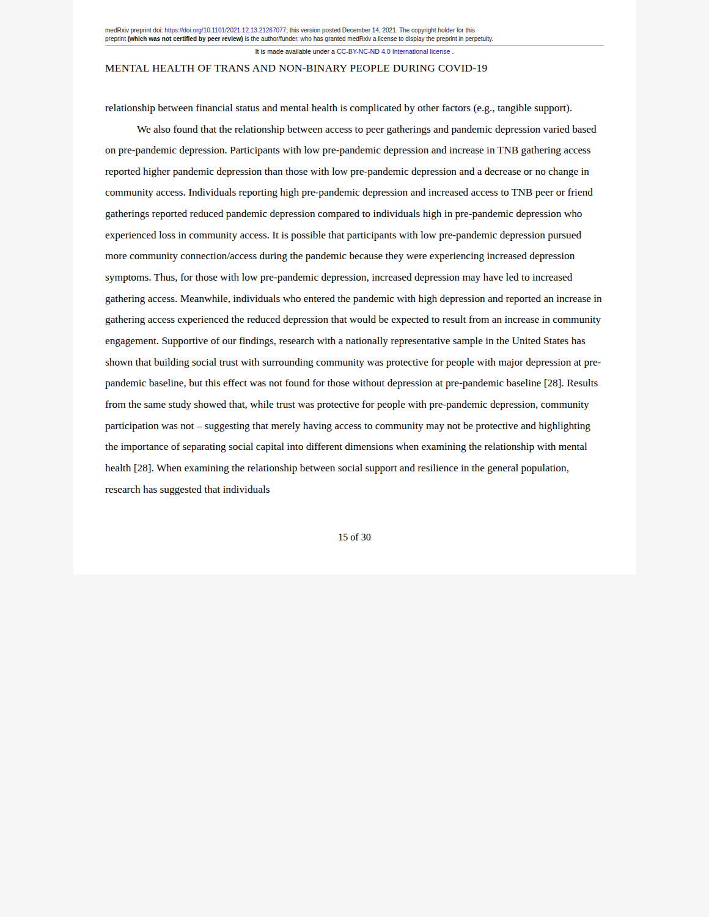medRxiv preprint doi: https://doi.org/10.1101/2021.12.13.21267077; this version posted December 14, 2021. The copyright holder for this
preprint (which was not certified by peer review) is the author/funder, who has granted medRxiv a license to display the preprint in perpetuity.
It is made available under a CC-BY-NC-ND 4.0 International license .
MENTAL HEALTH OF TRANS AND NON-BINARY PEOPLE DURING COVID-19
relationship between financial status and mental health is complicated by other factors (e.g., tangible support).
We also found that the relationship between access to peer gatherings and pandemic depression varied based on pre-pandemic depression. Participants with low pre-pandemic depression and increase in TNB gathering access reported higher pandemic depression than those with low pre-pandemic depression and a decrease or no change in community access. Individuals reporting high pre-pandemic depression and increased access to TNB peer or friend gatherings reported reduced pandemic depression compared to individuals high in pre-pandemic depression who experienced loss in community access. It is possible that participants with low pre-pandemic depression pursued more community connection/access during the pandemic because they were experiencing increased depression symptoms. Thus, for those with low pre-pandemic depression, increased depression may have led to increased gathering access. Meanwhile, individuals who entered the pandemic with high depression and reported an increase in gathering access experienced the reduced depression that would be expected to result from an increase in community engagement. Supportive of our findings, research with a nationally representative sample in the United States has shown that building social trust with surrounding community was protective for people with major depression at pre-pandemic baseline, but this effect was not found for those without depression at pre-pandemic baseline [28]. Results from the same study showed that, while trust was protective for people with pre-pandemic depression, community participation was not – suggesting that merely having access to community may not be protective and highlighting the importance of separating social capital into different dimensions when examining the relationship with mental health [28]. When examining the relationship between social support and resilience in the general population, research has suggested that individuals
15 of 30